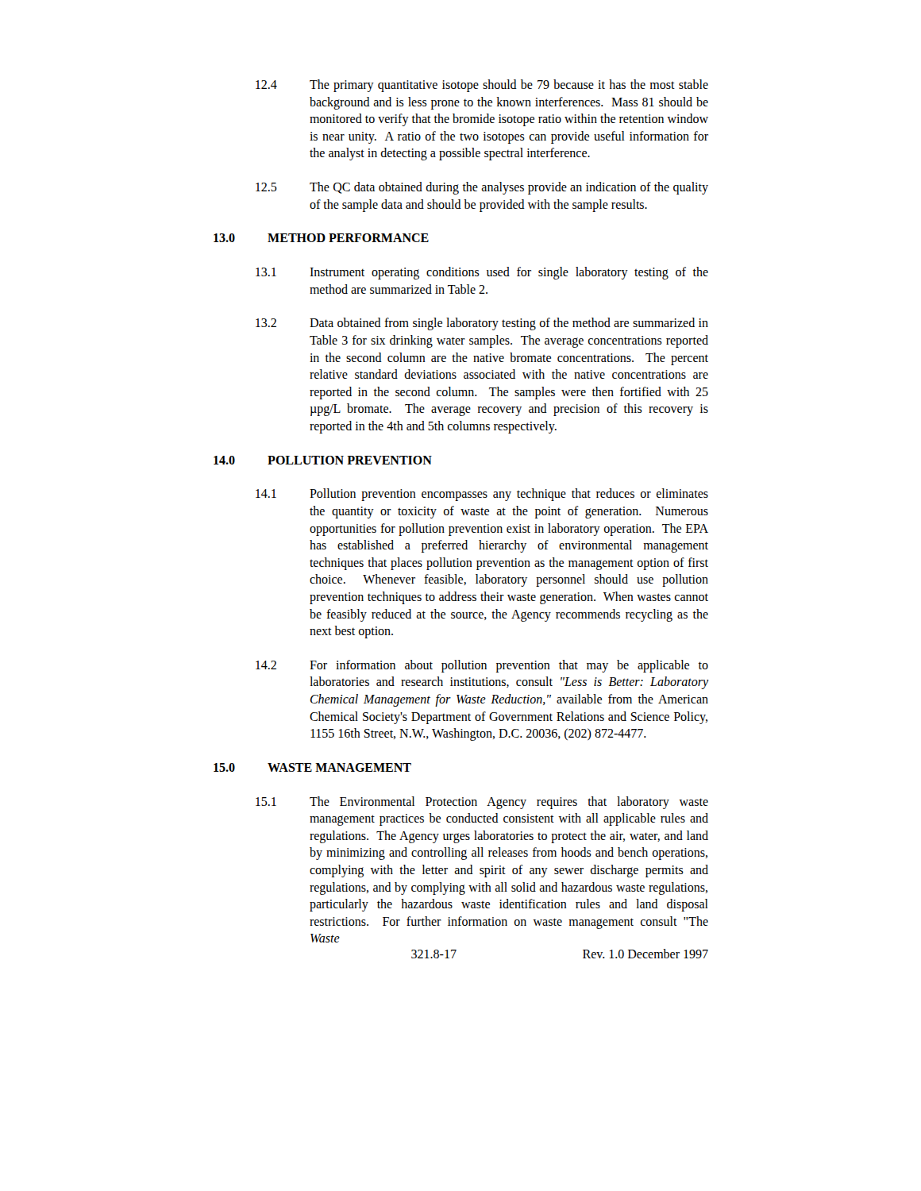12.4
The primary quantitative isotope should be 79 because it has the most stable background and is less prone to the known interferences. Mass 81 should be monitored to verify that the bromide isotope ratio within the retention window is near unity. A ratio of the two isotopes can provide useful information for the analyst in detecting a possible spectral interference.
12.5
The QC data obtained during the analyses provide an indication of the quality of the sample data and should be provided with the sample results.
13.0
METHOD PERFORMANCE
13.1
Instrument operating conditions used for single laboratory testing of the method are summarized in Table 2.
13.2
Data obtained from single laboratory testing of the method are summarized in Table 3 for six drinking water samples. The average concentrations reported in the second column are the native bromate concentrations. The percent relative standard deviations associated with the native concentrations are reported in the second column. The samples were then fortified with 25 µpg/L bromate. The average recovery and precision of this recovery is reported in the 4th and 5th columns respectively.
14.0
POLLUTION PREVENTION
14.1
Pollution prevention encompasses any technique that reduces or eliminates the quantity or toxicity of waste at the point of generation. Numerous opportunities for pollution prevention exist in laboratory operation. The EPA has established a preferred hierarchy of environmental management techniques that places pollution prevention as the management option of first choice. Whenever feasible, laboratory personnel should use pollution prevention techniques to address their waste generation. When wastes cannot be feasibly reduced at the source, the Agency recommends recycling as the next best option.
14.2
For information about pollution prevention that may be applicable to laboratories and research institutions, consult "Less is Better: Laboratory Chemical Management for Waste Reduction," available from the American Chemical Society's Department of Government Relations and Science Policy, 1155 16th Street, N.W., Washington, D.C. 20036, (202) 872-4477.
15.0
WASTE MANAGEMENT
15.1
The Environmental Protection Agency requires that laboratory waste management practices be conducted consistent with all applicable rules and regulations. The Agency urges laboratories to protect the air, water, and land by minimizing and controlling all releases from hoods and bench operations, complying with the letter and spirit of any sewer discharge permits and regulations, and by complying with all solid and hazardous waste regulations, particularly the hazardous waste identification rules and land disposal restrictions. For further information on waste management consult "The Waste
321.8-17
Rev. 1.0 December 1997